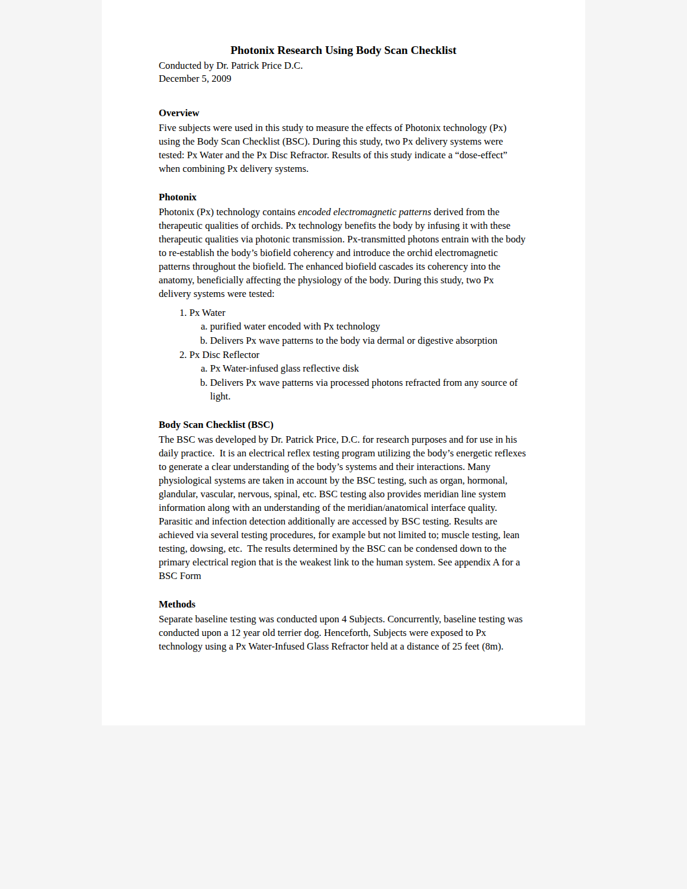Photonix Research Using Body Scan Checklist
Conducted by Dr. Patrick Price D.C.
December 5, 2009
Overview
Five subjects were used in this study to measure the effects of Photonix technology (Px) using the Body Scan Checklist (BSC). During this study, two Px delivery systems were tested: Px Water and the Px Disc Refractor. Results of this study indicate a “dose-effect” when combining Px delivery systems.
Photonix
Photonix (Px) technology contains encoded electromagnetic patterns derived from the therapeutic qualities of orchids. Px technology benefits the body by infusing it with these therapeutic qualities via photonic transmission. Px-transmitted photons entrain with the body to re-establish the body’s biofield coherency and introduce the orchid electromagnetic patterns throughout the biofield. The enhanced biofield cascades its coherency into the anatomy, beneficially affecting the physiology of the body. During this study, two Px delivery systems were tested:
Px Water
purified water encoded with Px technology
Delivers Px wave patterns to the body via dermal or digestive absorption
Px Disc Reflector
Px Water-infused glass reflective disk
Delivers Px wave patterns via processed photons refracted from any source of light.
Body Scan Checklist (BSC)
The BSC was developed by Dr. Patrick Price, D.C. for research purposes and for use in his daily practice. It is an electrical reflex testing program utilizing the body’s energetic reflexes to generate a clear understanding of the body’s systems and their interactions. Many physiological systems are taken in account by the BSC testing, such as organ, hormonal, glandular, vascular, nervous, spinal, etc. BSC testing also provides meridian line system information along with an understanding of the meridian/anatomical interface quality. Parasitic and infection detection additionally are accessed by BSC testing. Results are achieved via several testing procedures, for example but not limited to; muscle testing, lean testing, dowsing, etc. The results determined by the BSC can be condensed down to the primary electrical region that is the weakest link to the human system. See appendix A for a BSC Form
Methods
Separate baseline testing was conducted upon 4 Subjects. Concurrently, baseline testing was conducted upon a 12 year old terrier dog. Henceforth, Subjects were exposed to Px technology using a Px Water-Infused Glass Refractor held at a distance of 25 feet (8m).